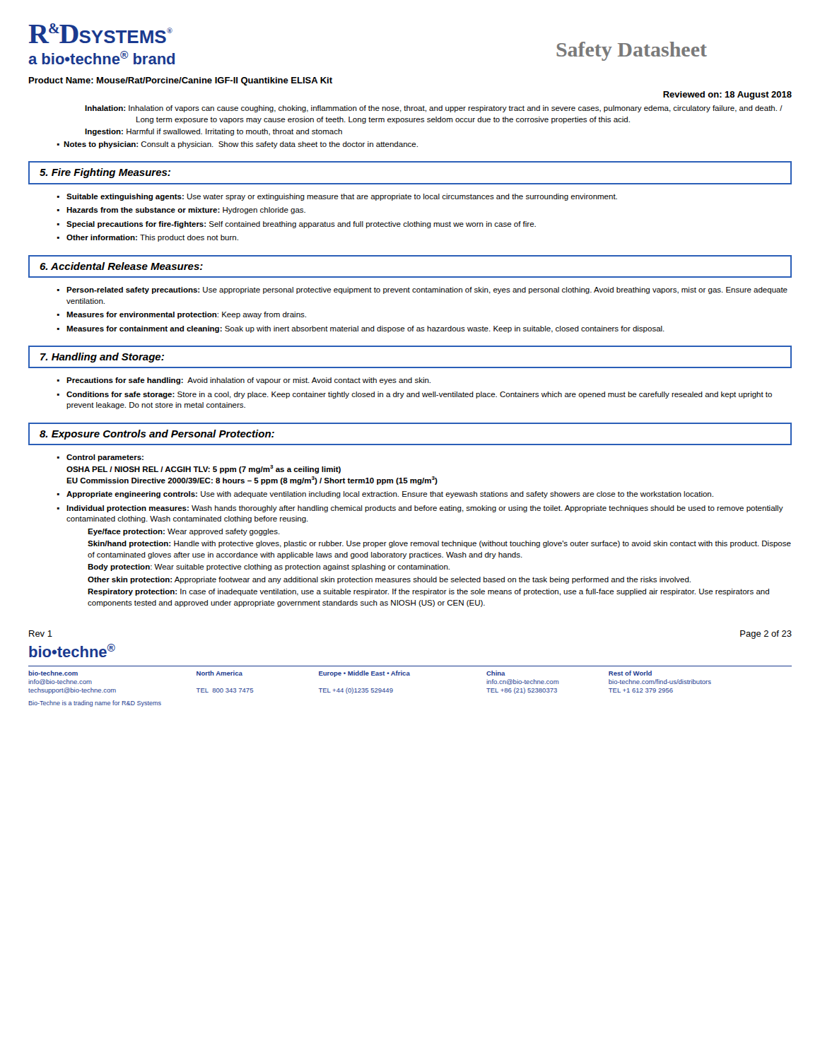R&DSYSTEMS®
a bio•techne® brand
Safety Datasheet
Product Name: Mouse/Rat/Porcine/Canine IGF-II Quantikine ELISA Kit
Reviewed on: 18 August 2018
Inhalation: Inhalation of vapors can cause coughing, choking, inflammation of the nose, throat, and upper respiratory tract and in severe cases, pulmonary edema, circulatory failure, and death. / Long term exposure to vapors may cause erosion of teeth. Long term exposures seldom occur due to the corrosive properties of this acid.
Ingestion: Harmful if swallowed. Irritating to mouth, throat and stomach
Notes to physician: Consult a physician. Show this safety data sheet to the doctor in attendance.
5. Fire Fighting Measures:
Suitable extinguishing agents: Use water spray or extinguishing measure that are appropriate to local circumstances and the surrounding environment.
Hazards from the substance or mixture: Hydrogen chloride gas.
Special precautions for fire-fighters: Self contained breathing apparatus and full protective clothing must we worn in case of fire.
Other information: This product does not burn.
6. Accidental Release Measures:
Person-related safety precautions: Use appropriate personal protective equipment to prevent contamination of skin, eyes and personal clothing. Avoid breathing vapors, mist or gas. Ensure adequate ventilation.
Measures for environmental protection: Keep away from drains.
Measures for containment and cleaning: Soak up with inert absorbent material and dispose of as hazardous waste. Keep in suitable, closed containers for disposal.
7. Handling and Storage:
Precautions for safe handling: Avoid inhalation of vapour or mist. Avoid contact with eyes and skin.
Conditions for safe storage: Store in a cool, dry place. Keep container tightly closed in a dry and well-ventilated place. Containers which are opened must be carefully resealed and kept upright to prevent leakage. Do not store in metal containers.
8. Exposure Controls and Personal Protection:
Control parameters:
OSHA PEL / NIOSH REL / ACGIH TLV: 5 ppm (7 mg/m3 as a ceiling limit)
EU Commission Directive 2000/39/EC: 8 hours – 5 ppm (8 mg/m3) / Short term10 ppm (15 mg/m3)
Appropriate engineering controls: Use with adequate ventilation including local extraction. Ensure that eyewash stations and safety showers are close to the workstation location.
Individual protection measures: Wash hands thoroughly after handling chemical products and before eating, smoking or using the toilet. Appropriate techniques should be used to remove potentially contaminated clothing. Wash contaminated clothing before reusing.
Eye/face protection: Wear approved safety goggles.
Skin/hand protection: Handle with protective gloves, plastic or rubber. Use proper glove removal technique (without touching glove's outer surface) to avoid skin contact with this product. Dispose of contaminated gloves after use in accordance with applicable laws and good laboratory practices. Wash and dry hands.
Body protection: Wear suitable protective clothing as protection against splashing or contamination.
Other skin protection: Appropriate footwear and any additional skin protection measures should be selected based on the task being performed and the risks involved.
Respiratory protection: In case of inadequate ventilation, use a suitable respirator. If the respirator is the sole means of protection, use a full-face supplied air respirator. Use respirators and components tested and approved under appropriate government standards such as NIOSH (US) or CEN (EU).
Rev 1
Page 2 of 23
bio•techne®
| bio-techne.com info@bio-techne.com techsupport@bio-techne.com | North America TEL 800 343 7475 | Europe • Middle East • Africa TEL +44 (0)1235 529449 | China info.cn@bio-techne.com TEL +86 (21) 52380373 | Rest of World bio-techne.com/find-us/distributors TEL +1 612 379 2956 |
Bio-Techne is a trading name for R&D Systems